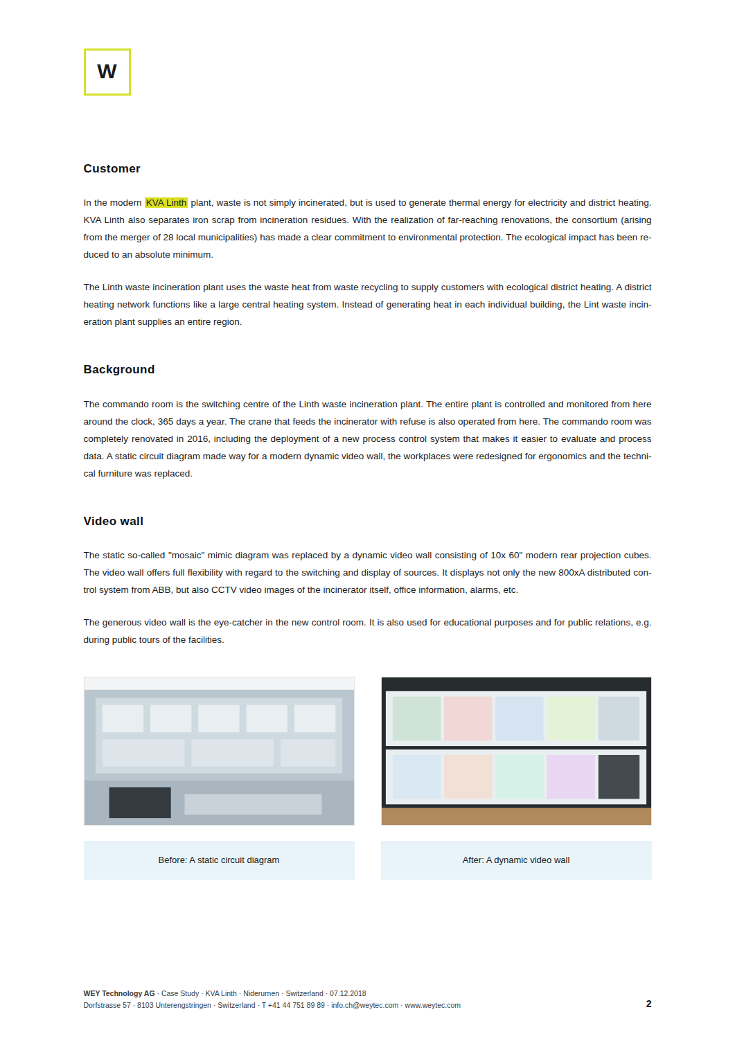Customer
In the modern KVA Linth plant, waste is not simply incinerated, but is used to generate thermal energy for electricity and district heating. KVA Linth also separates iron scrap from incineration residues. With the realization of far-reaching renovations, the consortium (arising from the merger of 28 local municipalities) has made a clear commitment to environmental protection. The ecological impact has been reduced to an absolute minimum.
The Linth waste incineration plant uses the waste heat from waste recycling to supply customers with ecological district heating. A district heating network functions like a large central heating system. Instead of generating heat in each individual building, the Lint waste incineration plant supplies an entire region.
Background
The commando room is the switching centre of the Linth waste incineration plant. The entire plant is controlled and monitored from here around the clock, 365 days a year. The crane that feeds the incinerator with refuse is also operated from here. The commando room was completely renovated in 2016, including the deployment of a new process control system that makes it easier to evaluate and process data. A static circuit diagram made way for a modern dynamic video wall, the workplaces were redesigned for ergonomics and the technical furniture was replaced.
Video wall
The static so-called "mosaic" mimic diagram was replaced by a dynamic video wall consisting of 10x 60" modern rear projection cubes. The video wall offers full flexibility with regard to the switching and display of sources. It displays not only the new 800xA distributed control system from ABB, but also CCTV video images of the incinerator itself, office information, alarms, etc.
The generous video wall is the eye-catcher in the new control room. It is also used for educational purposes and for public relations, e.g. during public tours of the facilities.
Before: A static circuit diagram
After: A dynamic video wall
WEY Technology AG · Case Study · KVA Linth · Niderurnen · Switzerland · 07.12.2018
Dorfstrasse 57 · 8103 Unterengstringen · Switzerland · T +41 44 751 89 89 · info.ch@weytec.com · www.weytec.com
2